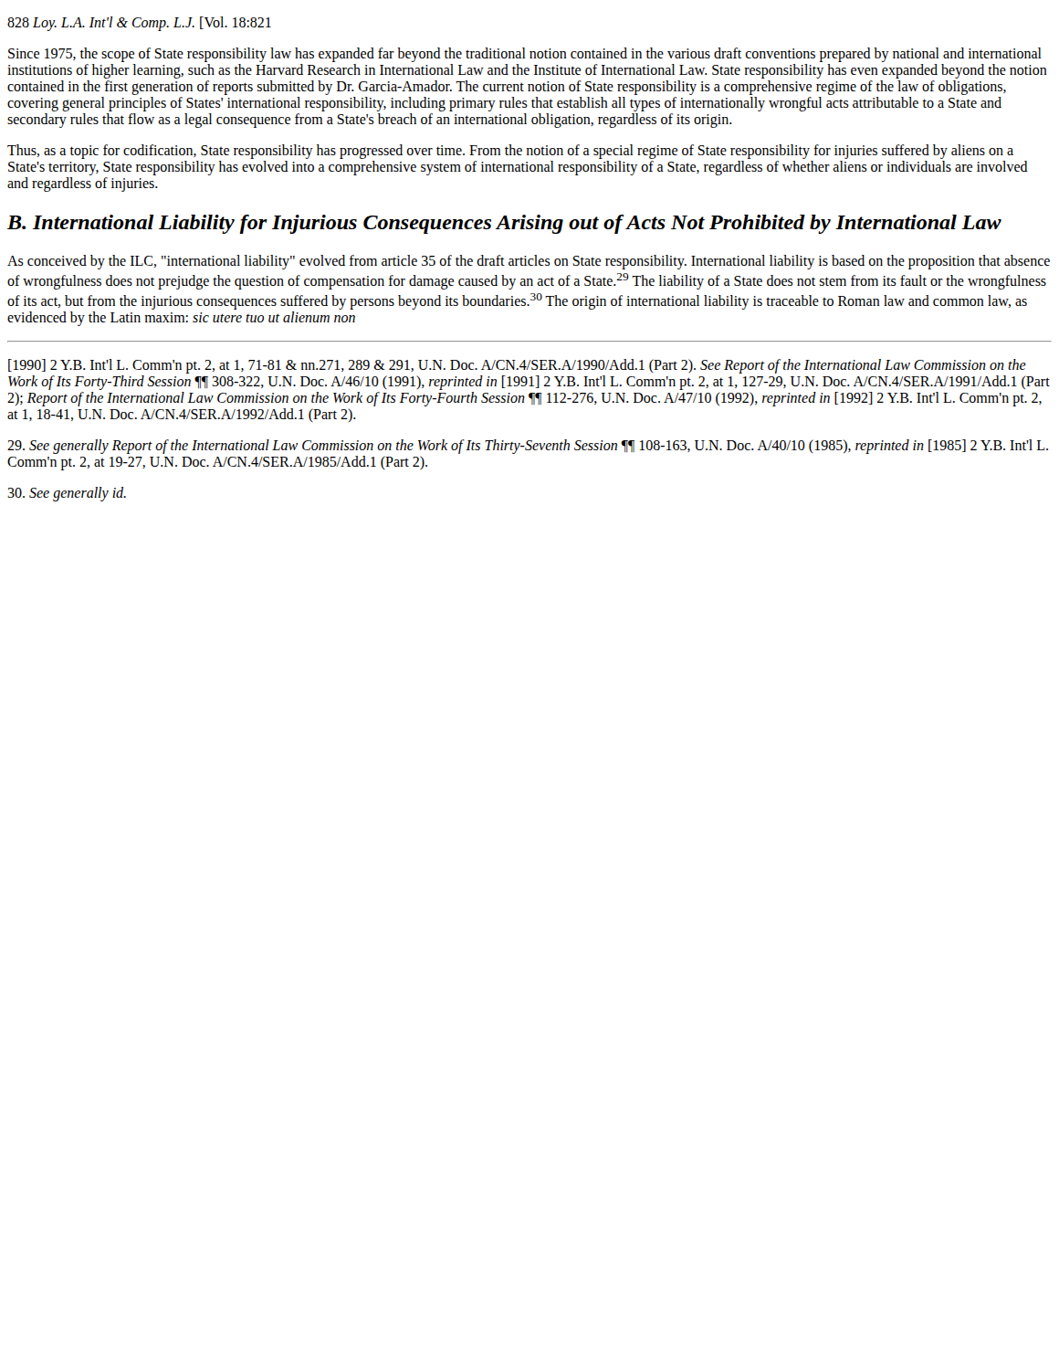828 Loy. L.A. Int'l & Comp. L.J. [Vol. 18:821
Since 1975, the scope of State responsibility law has expanded far beyond the traditional notion contained in the various draft conventions prepared by national and international institutions of higher learning, such as the Harvard Research in International Law and the Institute of International Law. State responsibility has even expanded beyond the notion contained in the first generation of reports submitted by Dr. Garcia-Amador. The current notion of State responsibility is a comprehensive regime of the law of obligations, covering general principles of States' international responsibility, including primary rules that establish all types of internationally wrongful acts attributable to a State and secondary rules that flow as a legal consequence from a State's breach of an international obligation, regardless of its origin.
Thus, as a topic for codification, State responsibility has progressed over time. From the notion of a special regime of State responsibility for injuries suffered by aliens on a State's territory, State responsibility has evolved into a comprehensive system of international responsibility of a State, regardless of whether aliens or individuals are involved and regardless of injuries.
B. International Liability for Injurious Consequences Arising out of Acts Not Prohibited by International Law
As conceived by the ILC, "international liability" evolved from article 35 of the draft articles on State responsibility. International liability is based on the proposition that absence of wrongfulness does not prejudge the question of compensation for damage caused by an act of a State.29 The liability of a State does not stem from its fault or the wrongfulness of its act, but from the injurious consequences suffered by persons beyond its boundaries.30 The origin of international liability is traceable to Roman law and common law, as evidenced by the Latin maxim: sic utere tuo ut alienum non
[1990] 2 Y.B. Int'l L. Comm'n pt. 2, at 1, 71-81 & nn.271, 289 & 291, U.N. Doc. A/CN.4/SER.A/1990/Add.1 (Part 2). See Report of the International Law Commission on the Work of Its Forty-Third Session ¶¶ 308-322, U.N. Doc. A/46/10 (1991), reprinted in [1991] 2 Y.B. Int'l L. Comm'n pt. 2, at 1, 127-29, U.N. Doc. A/CN.4/SER.A/1991/Add.1 (Part 2); Report of the International Law Commission on the Work of Its Forty-Fourth Session ¶¶ 112-276, U.N. Doc. A/47/10 (1992), reprinted in [1992] 2 Y.B. Int'l L. Comm'n pt. 2, at 1, 18-41, U.N. Doc. A/CN.4/SER.A/1992/Add.1 (Part 2).
29. See generally Report of the International Law Commission on the Work of Its Thirty-Seventh Session ¶¶ 108-163, U.N. Doc. A/40/10 (1985), reprinted in [1985] 2 Y.B. Int'l L. Comm'n pt. 2, at 19-27, U.N. Doc. A/CN.4/SER.A/1985/Add.1 (Part 2).
30. See generally id.